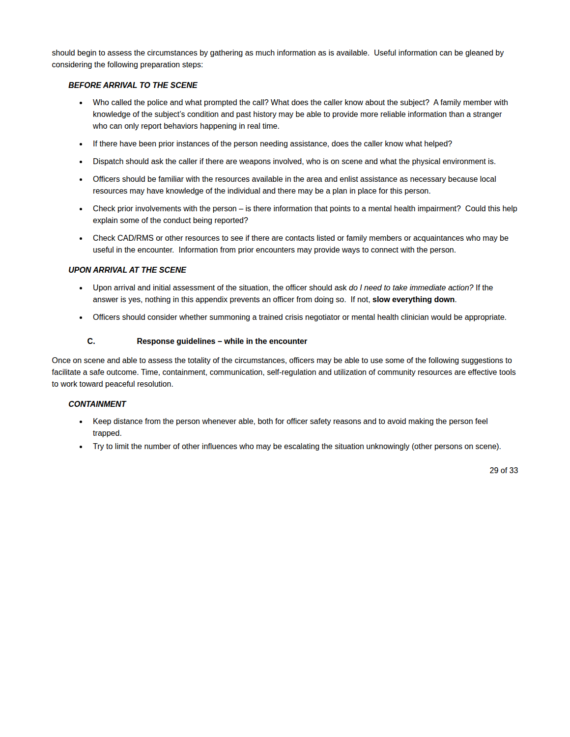should begin to assess the circumstances by gathering as much information as is available. Useful information can be gleaned by considering the following preparation steps:
BEFORE ARRIVAL TO THE SCENE
Who called the police and what prompted the call? What does the caller know about the subject? A family member with knowledge of the subject’s condition and past history may be able to provide more reliable information than a stranger who can only report behaviors happening in real time.
If there have been prior instances of the person needing assistance, does the caller know what helped?
Dispatch should ask the caller if there are weapons involved, who is on scene and what the physical environment is.
Officers should be familiar with the resources available in the area and enlist assistance as necessary because local resources may have knowledge of the individual and there may be a plan in place for this person.
Check prior involvements with the person – is there information that points to a mental health impairment? Could this help explain some of the conduct being reported?
Check CAD/RMS or other resources to see if there are contacts listed or family members or acquaintances who may be useful in the encounter. Information from prior encounters may provide ways to connect with the person.
UPON ARRIVAL AT THE SCENE
Upon arrival and initial assessment of the situation, the officer should ask do I need to take immediate action? If the answer is yes, nothing in this appendix prevents an officer from doing so. If not, slow everything down.
Officers should consider whether summoning a trained crisis negotiator or mental health clinician would be appropriate.
C. Response guidelines – while in the encounter
Once on scene and able to assess the totality of the circumstances, officers may be able to use some of the following suggestions to facilitate a safe outcome. Time, containment, communication, self-regulation and utilization of community resources are effective tools to work toward peaceful resolution.
CONTAINMENT
Keep distance from the person whenever able, both for officer safety reasons and to avoid making the person feel trapped.
Try to limit the number of other influences who may be escalating the situation unknowingly (other persons on scene).
29 of 33